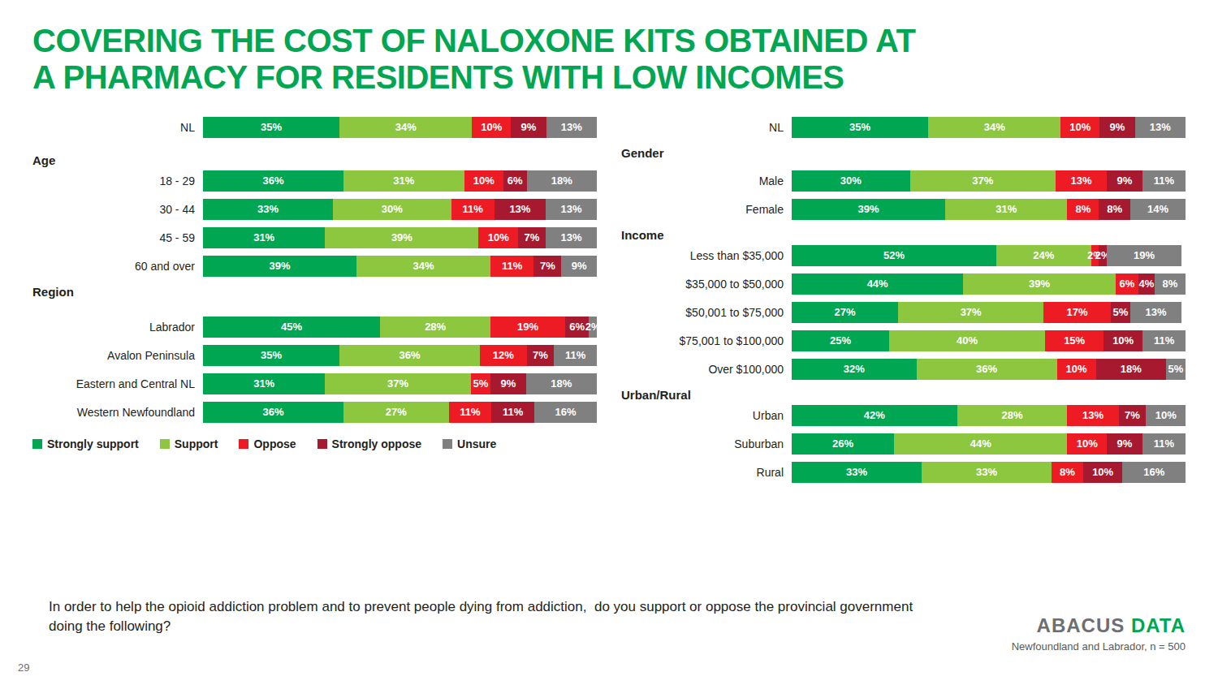Covering the cost of naloxone kits obtained at
a pharmacy for residents with low incomes
| NL | 35% 34% 10% 9% 13% |
| Age |
| 18 - 29 | 36% 31% 10% 6% 18% |
| 30 - 44 | 33% 30% 11% 13% 13% |
| 45 - 59 | 31% 39% 10% 7% 13% |
| 60 and over | 39% 34% 11% 7% 9% |
| Region |
| Labrador | 45% 28% 19% 6% 2% |
| Avalon Peninsula | 35% 36% 12% 7% 11% |
| Eastern and Central NL | 31% 37% 5% 9% 18% |
| Western Newfoundland | 36% 27% 11% 11% 16% |
Strongly support
Support
Oppose
Strongly oppose
Unsure
| NL | 35% 34% 10% 9% 13% |
| Gender |
| Male | 30% 37% 13% 9% 11% |
| Female | 39% 31% 8% 8% 14% |
| Income |
| Less than $35,000 | 52% 24% 2% 2% 19% |
| $35,000 to $50,000 | 44% 39% 6% 4% 8% |
| $50,001 to $75,000 | 27% 37% 17% 5% 13% |
| $75,001 to $100,000 | 25% 40% 15% 10% 11% |
| Over $100,000 | 32% 36% 10% 18% 5% |
| Urban/Rural |
| Urban | 42% 28% 13% 7% 10% |
| Suburban | 26% 44% 10% 9% 11% |
| Rural | 33% 33% 8% 10% 16% |
In order to help the opioid addiction problem and to prevent people dying from addiction, do you support or oppose the provincial government doing the following?
ABACUS DATA
Newfoundland and Labrador, n = 500
29